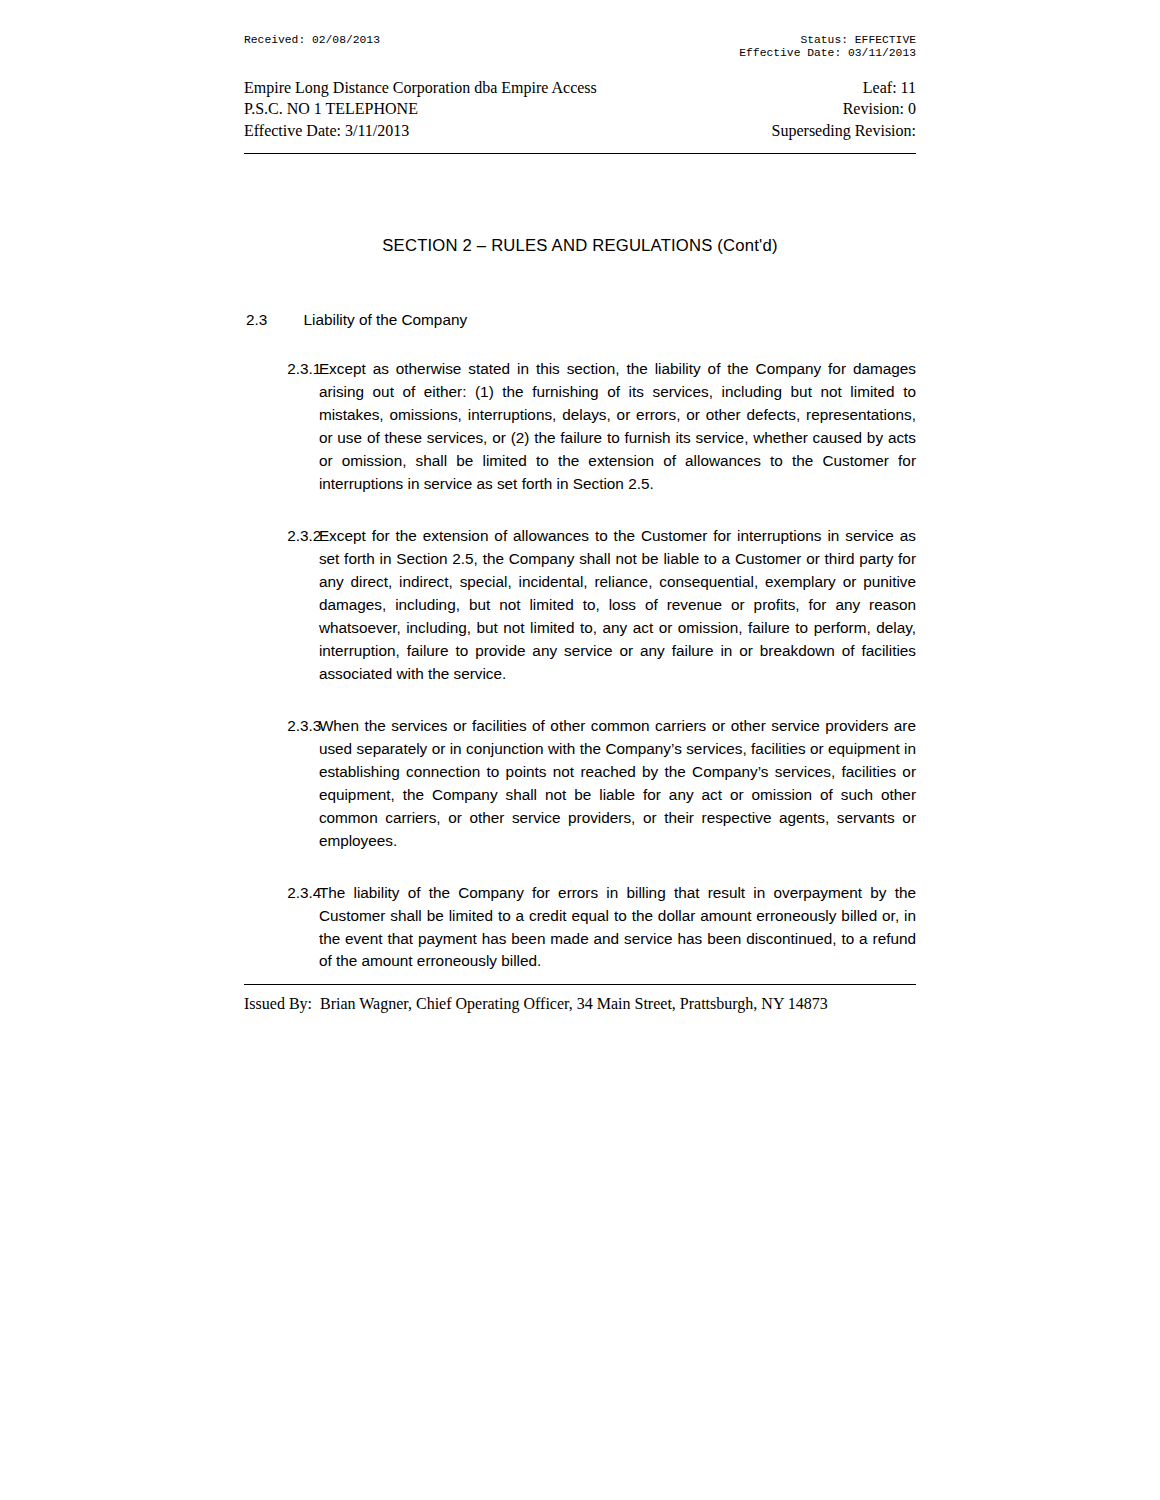Received: 02/08/2013
Status: EFFECTIVE
Effective Date: 03/11/2013
Empire Long Distance Corporation dba Empire Access
P.S.C. NO 1 TELEPHONE
Effective Date: 3/11/2013
Leaf: 11
Revision: 0
Superseding Revision:
SECTION 2 – RULES AND REGULATIONS (Cont'd)
2.3
Liability of the Company
2.3.1
Except as otherwise stated in this section, the liability of the Company for damages arising out of either: (1) the furnishing of its services, including but not limited to mistakes, omissions, interruptions, delays, or errors, or other defects, representations, or use of these services, or (2) the failure to furnish its service, whether caused by acts or omission, shall be limited to the extension of allowances to the Customer for interruptions in service as set forth in Section 2.5.
2.3.2
Except for the extension of allowances to the Customer for interruptions in service as set forth in Section 2.5, the Company shall not be liable to a Customer or third party for any direct, indirect, special, incidental, reliance, consequential, exemplary or punitive damages, including, but not limited to, loss of revenue or profits, for any reason whatsoever, including, but not limited to, any act or omission, failure to perform, delay, interruption, failure to provide any service or any failure in or breakdown of facilities associated with the service.
2.3.3
When the services or facilities of other common carriers or other service providers are used separately or in conjunction with the Company’s services, facilities or equipment in establishing connection to points not reached by the Company’s services, facilities or equipment, the Company shall not be liable for any act or omission of such other common carriers, or other service providers, or their respective agents, servants or employees.
2.3.4
The liability of the Company for errors in billing that result in overpayment by the Customer shall be limited to a credit equal to the dollar amount erroneously billed or, in the event that payment has been made and service has been discontinued, to a refund of the amount erroneously billed.
Issued By: Brian Wagner, Chief Operating Officer, 34 Main Street, Prattsburgh, NY 14873